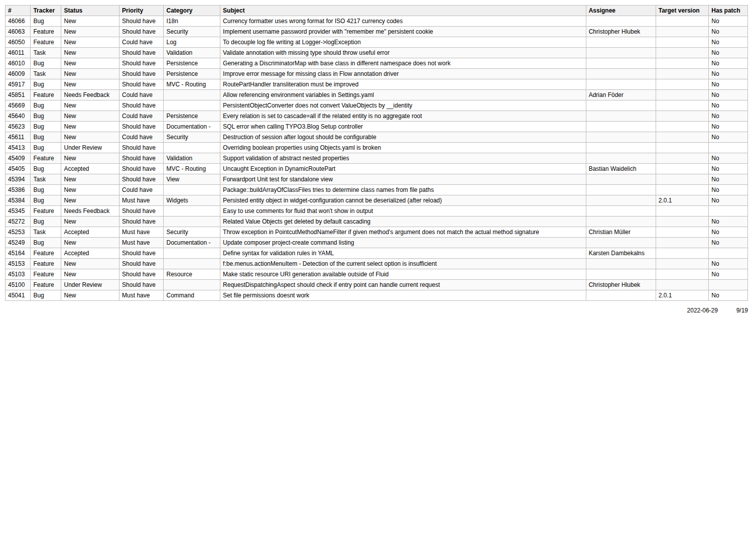| # | Tracker | Status | Priority | Category | Subject | Assignee | Target version | Has patch |
| --- | --- | --- | --- | --- | --- | --- | --- | --- |
| 46066 | Bug | New | Should have | I18n | Currency formatter uses wrong format for ISO 4217 currency codes | | | No |
| 46063 | Feature | New | Should have | Security | Implement username password provider with "remember me" persistent cookie | Christopher Hlubek | | No |
| 46050 | Feature | New | Could have | Log | To decouple log file writing at Logger->logException | | | No |
| 46011 | Task | New | Should have | Validation | Validate annotation with missing type should throw useful error | | | No |
| 46010 | Bug | New | Should have | Persistence | Generating a DiscriminatorMap with base class in different namespace does not work | | | No |
| 46009 | Task | New | Should have | Persistence | Improve error message for missing class in Flow annotation driver | | | No |
| 45917 | Bug | New | Should have | MVC - Routing | RoutePartHandler transliteration must be improved | | | No |
| 45851 | Feature | Needs Feedback | Could have | | Allow referencing environment variables in Settings.yaml | Adrian Föder | | No |
| 45669 | Bug | New | Should have | | PersistentObjectConverter does not convert ValueObjects by __identity | | | No |
| 45640 | Bug | New | Could have | Persistence | Every relation is set to cascade=all if the related entity is no aggregate root | | | No |
| 45623 | Bug | New | Should have | Documentation - | SQL error when calling TYPO3.Blog Setup controller | | | No |
| 45611 | Bug | New | Could have | Security | Destruction of session after logout should be configurable | | | No |
| 45413 | Bug | Under Review | Should have | | Overriding boolean properties using Objects.yaml is broken | | | |
| 45409 | Feature | New | Should have | Validation | Support validation of abstract nested properties | | | No |
| 45405 | Bug | Accepted | Should have | MVC - Routing | Uncaught Exception in DynamicRoutePart | Bastian Waidelich | | No |
| 45394 | Task | New | Should have | View | Forwardport Unit test for standalone view | | | No |
| 45386 | Bug | New | Could have | | Package::buildArrayOfClassFiles tries to determine class names from file paths | | | No |
| 45384 | Bug | New | Must have | Widgets | Persisted entity object in widget-configuration cannot be deserialized (after reload) | | 2.0.1 | No |
| 45345 | Feature | Needs Feedback | Should have | | Easy to use comments for fluid that won't show in output | | | |
| 45272 | Bug | New | Should have | | Related Value Objects get deleted by default cascading | | | No |
| 45253 | Task | Accepted | Must have | Security | Throw exception in PointcutMethodNameFilter if given method's argument does not match the actual method signature | Christian Müller | | No |
| 45249 | Bug | New | Must have | Documentation - | Update composer project-create command listing | | | No |
| 45164 | Feature | Accepted | Should have | | Define syntax for validation rules in YAML | Karsten Dambekalns | | |
| 45153 | Feature | New | Should have | | f:be.menus.actionMenuItem - Detection of the current select option is insufficient | | | No |
| 45103 | Feature | New | Should have | Resource | Make static resource URI generation available outside of Fluid | | | No |
| 45100 | Feature | Under Review | Should have | | RequestDispatchingAspect should check if entry point can handle current request | Christopher Hlubek | | |
| 45041 | Bug | New | Must have | Command | Set file permissions doesnt work | | 2.0.1 | No |
2022-06-29 9/19